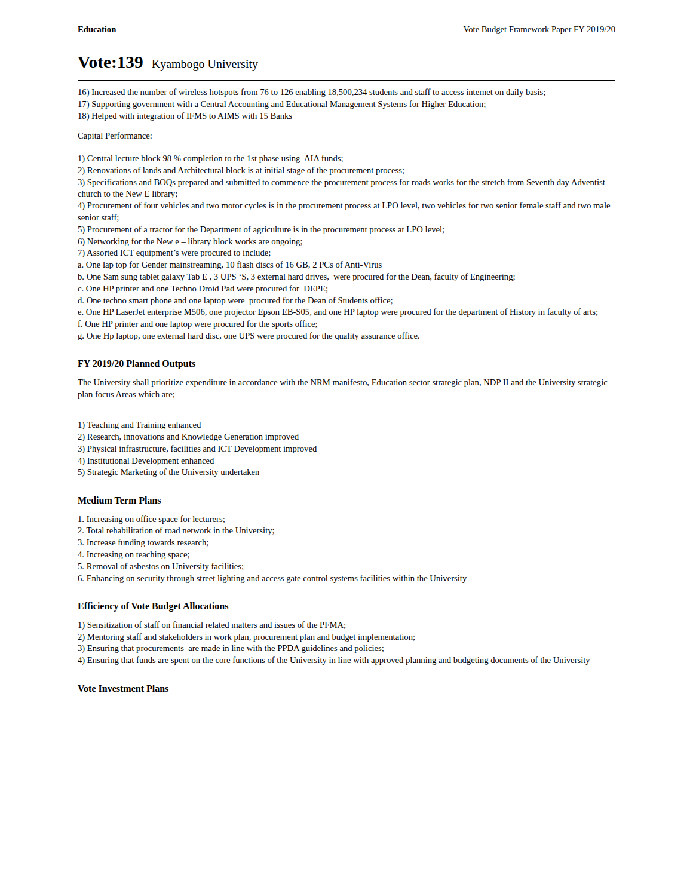Education
Vote Budget Framework Paper FY 2019/20
Vote:139
Kyambogo University
16) Increased the number of wireless hotspots from 76 to 126 enabling 18,500,234 students and staff to access internet on daily basis;
17) Supporting government with a Central Accounting and Educational Management Systems for Higher Education;
18) Helped with integration of IFMS to AIMS with 15 Banks
Capital Performance:
1) Central lecture block 98 % completion to the 1st phase using AIA funds;
2) Renovations of lands and Architectural block is at initial stage of the procurement process;
3) Specifications and BOQs prepared and submitted to commence the procurement process for roads works for the stretch from Seventh day Adventist church to the New E library;
4) Procurement of four vehicles and two motor cycles is in the procurement process at LPO level, two vehicles for two senior female staff and two male senior staff;
5) Procurement of a tractor for the Department of agriculture is in the procurement process at LPO level;
6) Networking for the New e – library block works are ongoing;
7) Assorted ICT equipment’s were procured to include;
a. One lap top for Gender mainstreaming, 10 flash discs of 16 GB, 2 PCs of Anti-Virus
b. One Sam sung tablet galaxy Tab E , 3 UPS ‘S, 3 external hard drives, were procured for the Dean, faculty of Engineering;
c. One HP printer and one Techno Droid Pad were procured for DEPE;
d. One techno smart phone and one laptop were procured for the Dean of Students office;
e. One HP LaserJet enterprise M506, one projector Epson EB-S05, and one HP laptop were procured for the department of History in faculty of arts;
f. One HP printer and one laptop were procured for the sports office;
g. One Hp laptop, one external hard disc, one UPS were procured for the quality assurance office.
FY 2019/20 Planned Outputs
The University shall prioritize expenditure in accordance with the NRM manifesto, Education sector strategic plan, NDP II and the University strategic plan focus Areas which are;
1) Teaching and Training enhanced
2) Research, innovations and Knowledge Generation improved
3) Physical infrastructure, facilities and ICT Development improved
4) Institutional Development enhanced
5) Strategic Marketing of the University undertaken
Medium Term Plans
1. Increasing on office space for lecturers;
2. Total rehabilitation of road network in the University;
3. Increase funding towards research;
4. Increasing on teaching space;
5. Removal of asbestos on University facilities;
6. Enhancing on security through street lighting and access gate control systems facilities within the University
Efficiency of Vote Budget Allocations
1) Sensitization of staff on financial related matters and issues of the PFMA;
2) Mentoring staff and stakeholders in work plan, procurement plan and budget implementation;
3) Ensuring that procurements are made in line with the PPDA guidelines and policies;
4) Ensuring that funds are spent on the core functions of the University in line with approved planning and budgeting documents of the University
Vote Investment Plans